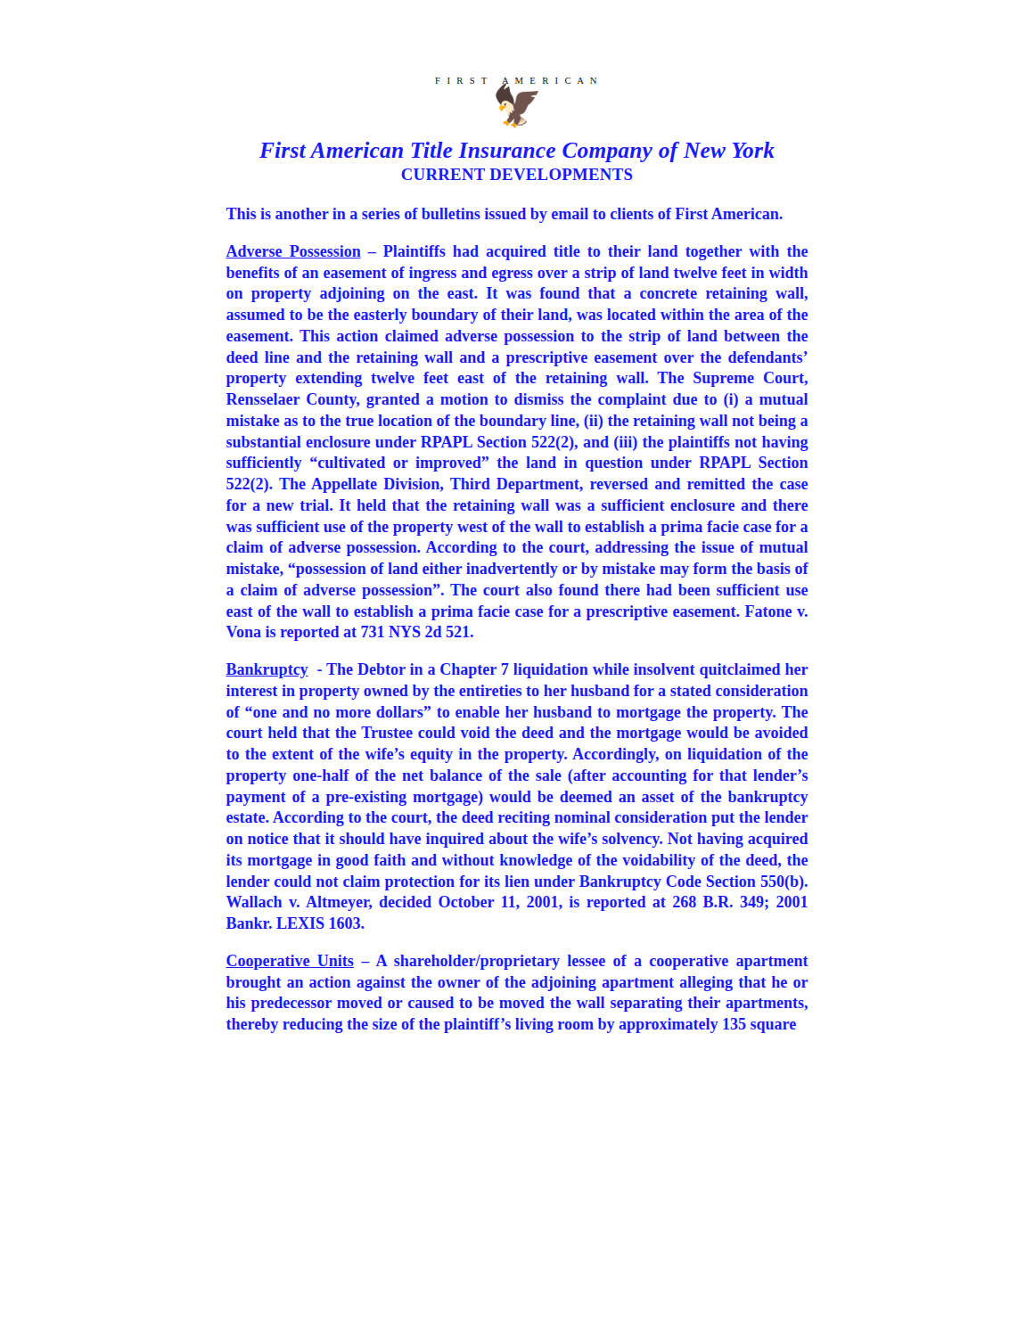F I R S T A M E R I C A N 🦅
First American Title Insurance Company of New York
CURRENT DEVELOPMENTS
This is another in a series of bulletins issued by email to clients of First American.
Adverse Possession – Plaintiffs had acquired title to their land together with the benefits of an easement of ingress and egress over a strip of land twelve feet in width on property adjoining on the east. It was found that a concrete retaining wall, assumed to be the easterly boundary of their land, was located within the area of the easement. This action claimed adverse possession to the strip of land between the deed line and the retaining wall and a prescriptive easement over the defendants’ property extending twelve feet east of the retaining wall. The Supreme Court, Rensselaer County, granted a motion to dismiss the complaint due to (i) a mutual mistake as to the true location of the boundary line, (ii) the retaining wall not being a substantial enclosure under RPAPL Section 522(2), and (iii) the plaintiffs not having sufficiently “cultivated or improved” the land in question under RPAPL Section 522(2). The Appellate Division, Third Department, reversed and remitted the case for a new trial. It held that the retaining wall was a sufficient enclosure and there was sufficient use of the property west of the wall to establish a prima facie case for a claim of adverse possession. According to the court, addressing the issue of mutual mistake, “possession of land either inadvertently or by mistake may form the basis of a claim of adverse possession”. The court also found there had been sufficient use east of the wall to establish a prima facie case for a prescriptive easement. Fatone v. Vona is reported at 731 NYS 2d 521.
Bankruptcy - The Debtor in a Chapter 7 liquidation while insolvent quitclaimed her interest in property owned by the entireties to her husband for a stated consideration of “one and no more dollars” to enable her husband to mortgage the property. The court held that the Trustee could void the deed and the mortgage would be avoided to the extent of the wife’s equity in the property. Accordingly, on liquidation of the property one-half of the net balance of the sale (after accounting for that lender’s payment of a pre-existing mortgage) would be deemed an asset of the bankruptcy estate. According to the court, the deed reciting nominal consideration put the lender on notice that it should have inquired about the wife’s solvency. Not having acquired its mortgage in good faith and without knowledge of the voidability of the deed, the lender could not claim protection for its lien under Bankruptcy Code Section 550(b). Wallach v. Altmeyer, decided October 11, 2001, is reported at 268 B.R. 349; 2001 Bankr. LEXIS 1603.
Cooperative Units – A shareholder/proprietary lessee of a cooperative apartment brought an action against the owner of the adjoining apartment alleging that he or his predecessor moved or caused to be moved the wall separating their apartments, thereby reducing the size of the plaintiff’s living room by approximately 135 square